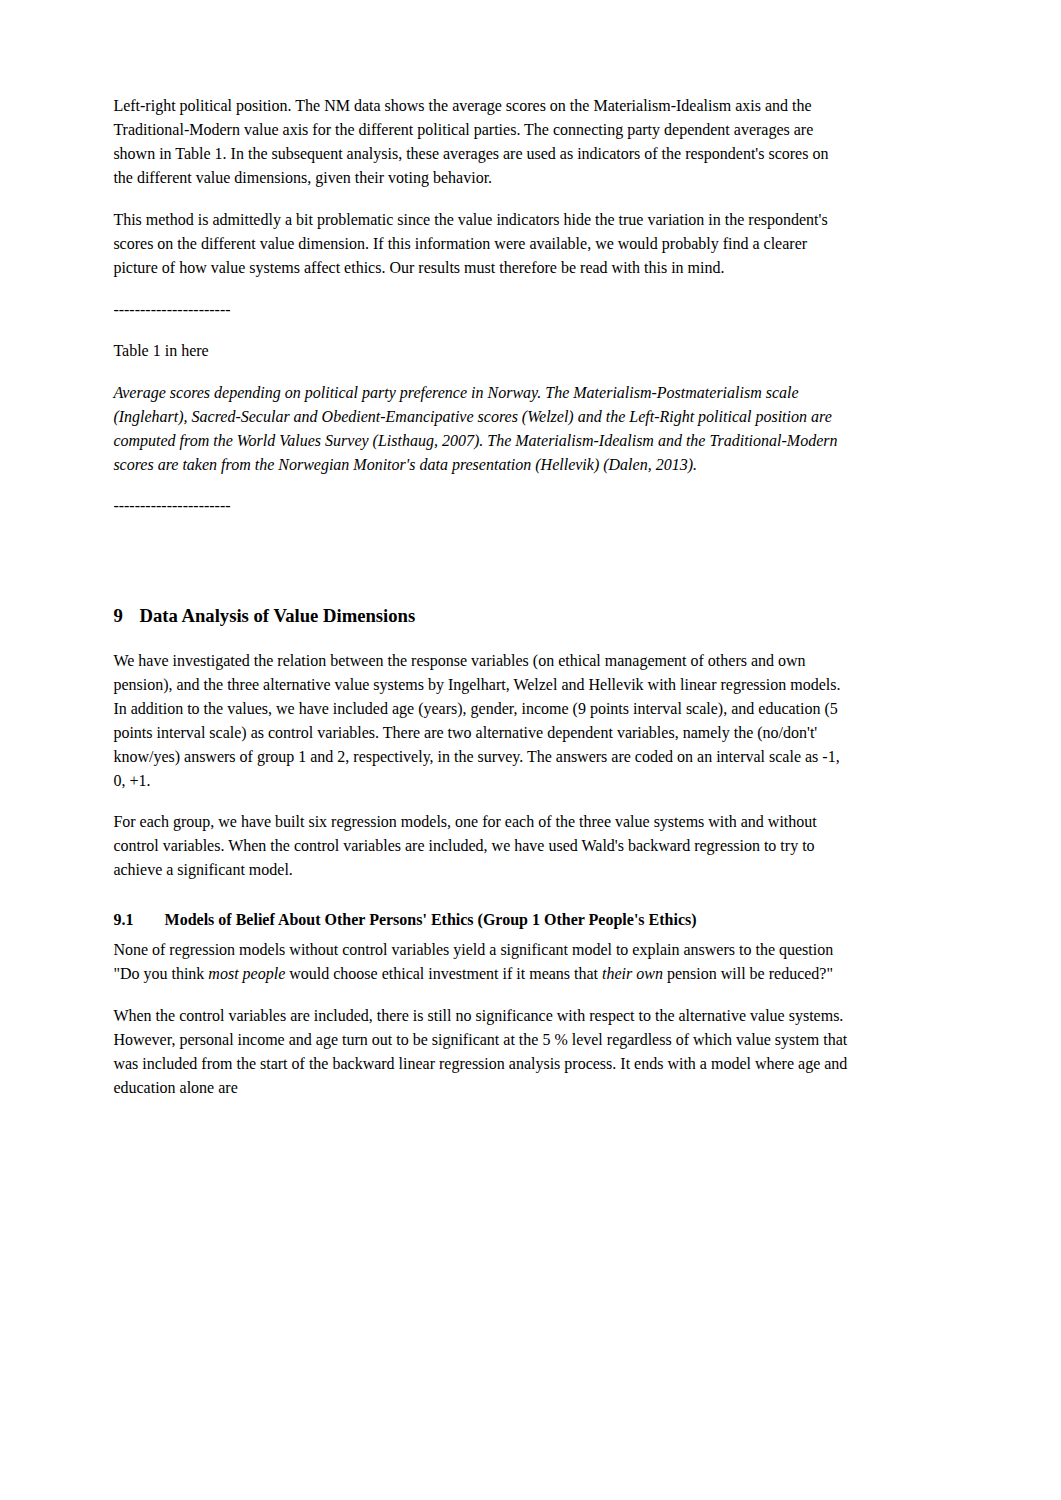Left-right political position. The NM data shows the average scores on the Materialism-Idealism axis and the Traditional-Modern value axis for the different political parties. The connecting party dependent averages are shown in Table 1. In the subsequent analysis, these averages are used as indicators of the respondent's scores on the different value dimensions, given their voting behavior.
This method is admittedly a bit problematic since the value indicators hide the true variation in the respondent's scores on the different value dimension. If this information were available, we would probably find a clearer picture of how value systems affect ethics. Our results must therefore be read with this in mind.
----------------------
Table 1 in here
Average scores depending on political party preference in Norway. The Materialism-Postmaterialism scale (Inglehart), Sacred-Secular and Obedient-Emancipative scores (Welzel) and the Left-Right political position are computed from the World Values Survey (Listhaug, 2007). The Materialism-Idealism and the Traditional-Modern scores are taken from the Norwegian Monitor's data presentation (Hellevik) (Dalen, 2013).
----------------------
9 Data Analysis of Value Dimensions
We have investigated the relation between the response variables (on ethical management of others and own pension), and the three alternative value systems by Ingelhart, Welzel and Hellevik with linear regression models. In addition to the values, we have included age (years), gender, income (9 points interval scale), and education (5 points interval scale) as control variables. There are two alternative dependent variables, namely the (no/don't' know/yes) answers of group 1 and 2, respectively, in the survey. The answers are coded on an interval scale as -1, 0, +1.
For each group, we have built six regression models, one for each of the three value systems with and without control variables. When the control variables are included, we have used Wald's backward regression to try to achieve a significant model.
9.1 Models of Belief About Other Persons' Ethics (Group 1 Other People's Ethics)
None of regression models without control variables yield a significant model to explain answers to the question "Do you think most people would choose ethical investment if it means that their own pension will be reduced?"
When the control variables are included, there is still no significance with respect to the alternative value systems. However, personal income and age turn out to be significant at the 5 % level regardless of which value system that was included from the start of the backward linear regression analysis process. It ends with a model where age and education alone are